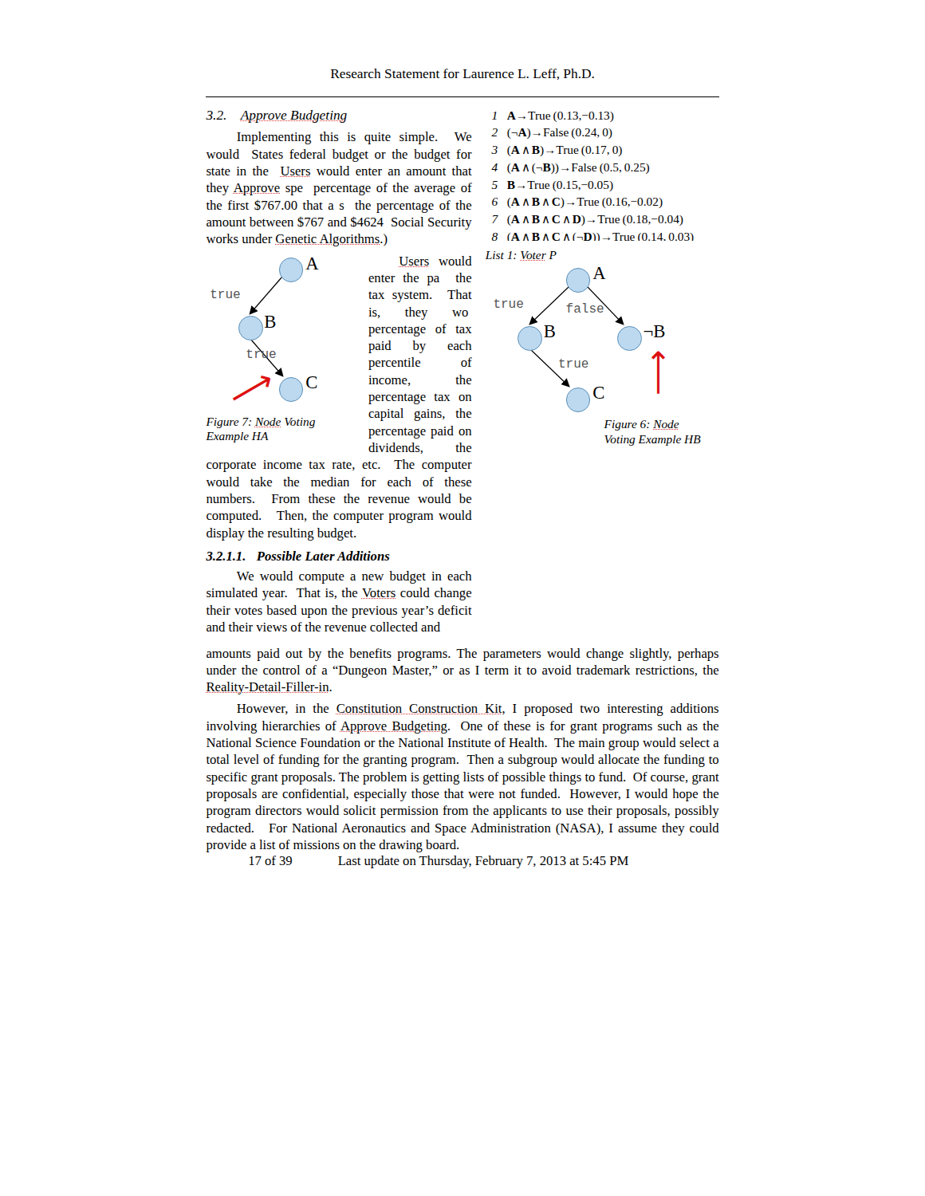Research Statement for Laurence L. Leff, Ph.D.
3.2. Approve Budgeting
Implementing this is quite simple. We would States federal budget or the budget for state in the Users would enter an amount that they Approve spe percentage of the average of the first $767.00 that a s the percentage of the amount between $767 and $4624 Social Security works under Genetic Algorithms.)
A
B
C
true
true
⟶
Figure 7: Node Voting Example HA
Users would enter the pa the tax system. That is, they wo percentage of tax paid by each percentile of income, the percentage tax on capital gains, the percentage paid on dividends, the corporate income tax rate, etc. The computer would take the median for each of these numbers. From these the revenue would be computed. Then, the computer program would display the resulting budget.
3.2.1.1. Possible Later Additions
We would compute a new budget in each simulated year. That is, the Voters could change their votes based upon the previous year’s deficit and their views of the revenue collected and
1 A→True (0.13,−0.13)
2(¬A)→False (0.24, 0)
3(A∧B)→True (0.17, 0)
4(A∧(¬B))→False (0.5, 0.25)
5 B→True (0.15,−0.05)
6(A∧B∧C)→True (0.16,−0.02)
7(A∧B∧C∧D)→True (0.18,−0.04)
8 (A∧B∧C∧(¬D))→True (0.14, 0.03)
List 1: Voter P
A
B
¬B
C
true
false
true
⟶
Figure 6: Node Voting Example HB
amounts paid out by the benefits programs. The parameters would change slightly, perhaps under the control of a “Dungeon Master,” or as I term it to avoid trademark restrictions, the Reality-Detail-Filler-in.
However, in the Constitution Construction Kit, I proposed two interesting additions involving hierarchies of Approve Budgeting. One of these is for grant programs such as the National Science Foundation or the National Institute of Health. The main group would select a total level of funding for the granting program. Then a subgroup would allocate the funding to specific grant proposals. The problem is getting lists of possible things to fund. Of course, grant proposals are confidential, especially those that were not funded. However, I would hope the program directors would solicit permission from the applicants to use their proposals, possibly redacted. For National Aeronautics and Space Administration (NASA), I assume they could provide a list of missions on the drawing board.
17 of 39 Last update on Thursday, February 7, 2013 at 5:45 PM